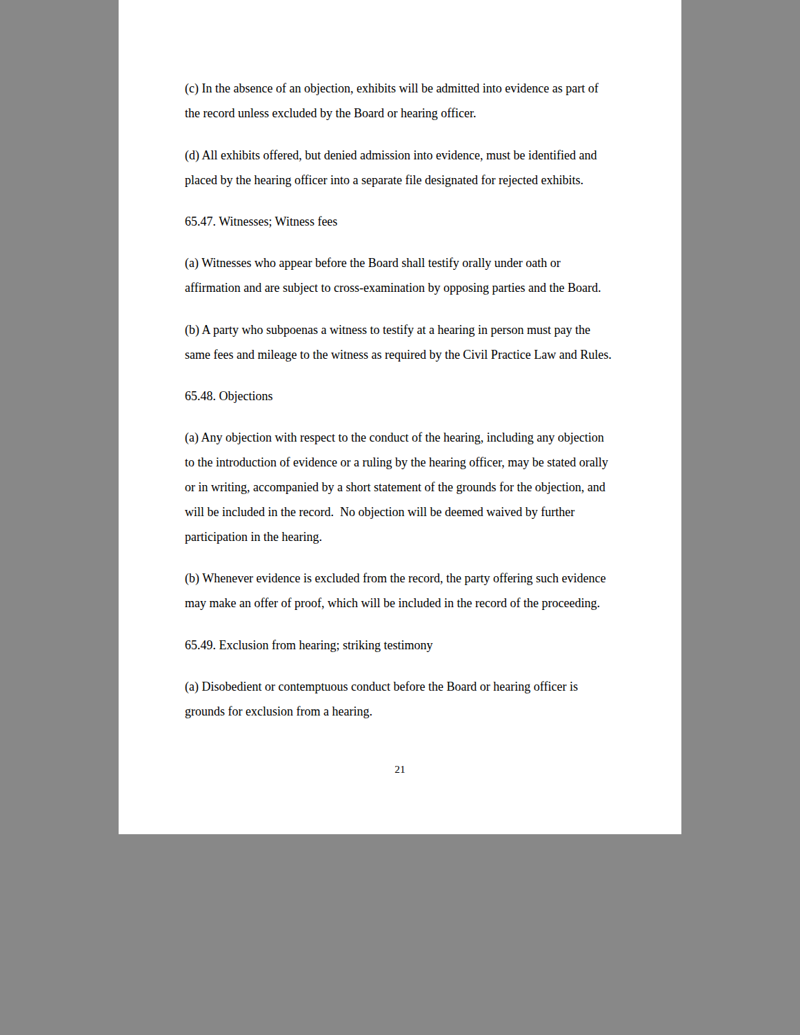(c) In the absence of an objection, exhibits will be admitted into evidence as part of the record unless excluded by the Board or hearing officer.
(d) All exhibits offered, but denied admission into evidence, must be identified and placed by the hearing officer into a separate file designated for rejected exhibits.
65.47. Witnesses; Witness fees
(a) Witnesses who appear before the Board shall testify orally under oath or affirmation and are subject to cross-examination by opposing parties and the Board.
(b) A party who subpoenas a witness to testify at a hearing in person must pay the same fees and mileage to the witness as required by the Civil Practice Law and Rules.
65.48. Objections
(a) Any objection with respect to the conduct of the hearing, including any objection to the introduction of evidence or a ruling by the hearing officer, may be stated orally or in writing, accompanied by a short statement of the grounds for the objection, and will be included in the record. No objection will be deemed waived by further participation in the hearing.
(b) Whenever evidence is excluded from the record, the party offering such evidence may make an offer of proof, which will be included in the record of the proceeding.
65.49. Exclusion from hearing; striking testimony
(a) Disobedient or contemptuous conduct before the Board or hearing officer is grounds for exclusion from a hearing.
21